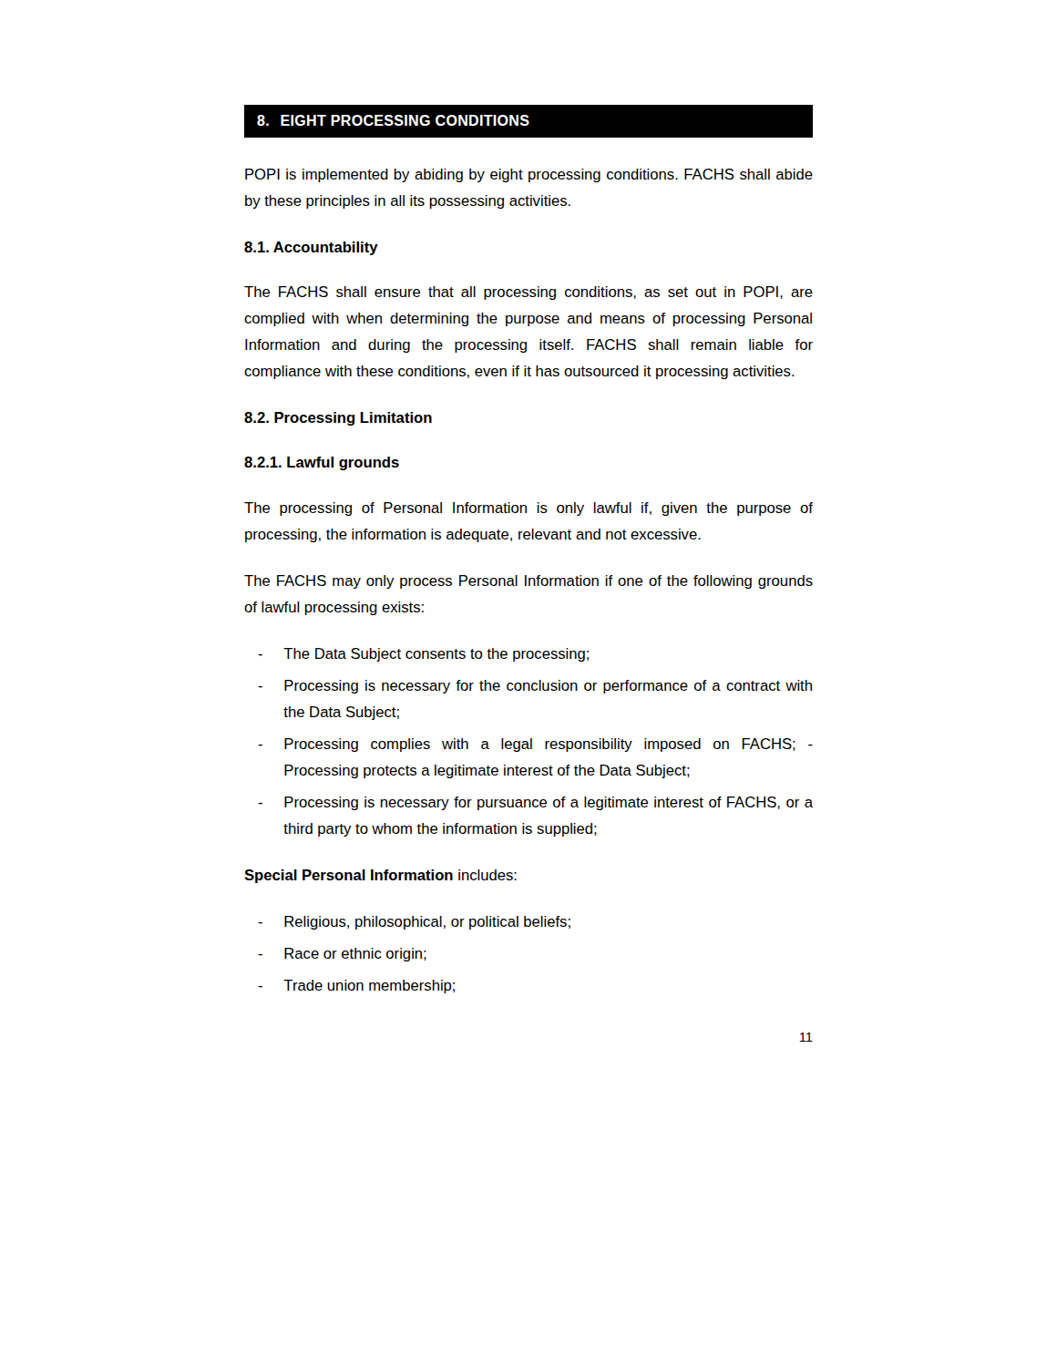8. EIGHT PROCESSING CONDITIONS
POPI is implemented by abiding by eight processing conditions. FACHS shall abide by these principles in all its possessing activities.
8.1. Accountability
The FACHS shall ensure that all processing conditions, as set out in POPI, are complied with when determining the purpose and means of processing Personal Information and during the processing itself. FACHS shall remain liable for compliance with these conditions, even if it has outsourced it processing activities.
8.2. Processing Limitation
8.2.1. Lawful grounds
The processing of Personal Information is only lawful if, given the purpose of processing, the information is adequate, relevant and not excessive.
The FACHS may only process Personal Information if one of the following grounds of lawful processing exists:
The Data Subject consents to the processing;
Processing is necessary for the conclusion or performance of a contract with the Data Subject;
Processing complies with a legal responsibility imposed on FACHS; - Processing protects a legitimate interest of the Data Subject;
Processing is necessary for pursuance of a legitimate interest of FACHS, or a third party to whom the information is supplied;
Special Personal Information includes:
Religious, philosophical, or political beliefs;
Race or ethnic origin;
Trade union membership;
11